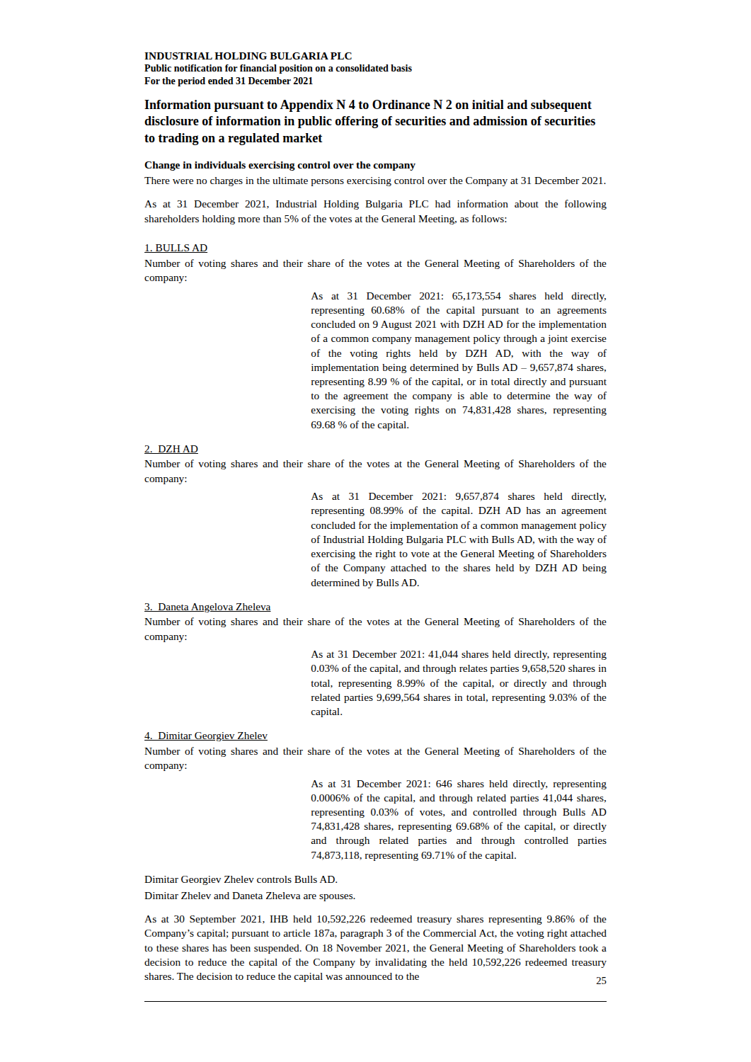INDUSTRIAL HOLDING BULGARIA PLC
Public notification for financial position on a consolidated basis
For the period ended 31 December 2021
Information pursuant to Appendix N 4 to Ordinance N 2 on initial and subsequent disclosure of information in public offering of securities and admission of securities to trading on a regulated market
Change in individuals exercising control over the company
There were no charges in the ultimate persons exercising control over the Company at 31 December 2021.
As at 31 December 2021, Industrial Holding Bulgaria PLC had information about the following shareholders holding more than 5% of the votes at the General Meeting, as follows:
1. BULLS AD
Number of voting shares and their share of the votes at the General Meeting of Shareholders of the company:
As at 31 December 2021: 65,173,554 shares held directly, representing 60.68% of the capital pursuant to an agreements concluded on 9 August 2021 with DZH AD for the implementation of a common company management policy through a joint exercise of the voting rights held by DZH AD, with the way of implementation being determined by Bulls AD – 9,657,874 shares, representing 8.99 % of the capital, or in total directly and pursuant to the agreement the company is able to determine the way of exercising the voting rights on 74,831,428 shares, representing 69.68 % of the capital.
2. DZH AD
Number of voting shares and their share of the votes at the General Meeting of Shareholders of the company:
As at 31 December 2021: 9,657,874 shares held directly, representing 08.99% of the capital. DZH AD has an agreement concluded for the implementation of a common management policy of Industrial Holding Bulgaria PLC with Bulls AD, with the way of exercising the right to vote at the General Meeting of Shareholders of the Company attached to the shares held by DZH AD being determined by Bulls AD.
3. Daneta Angelova Zheleva
Number of voting shares and their share of the votes at the General Meeting of Shareholders of the company:
As at 31 December 2021: 41,044 shares held directly, representing 0.03% of the capital, and through relates parties 9,658,520 shares in total, representing 8.99% of the capital, or directly and through related parties 9,699,564 shares in total, representing 9.03% of the capital.
4. Dimitar Georgiev Zhelev
Number of voting shares and their share of the votes at the General Meeting of Shareholders of the company:
As at 31 December 2021: 646 shares held directly, representing 0.0006% of the capital, and through related parties 41,044 shares, representing 0.03% of votes, and controlled through Bulls AD 74,831,428 shares, representing 69.68% of the capital, or directly and through related parties and through controlled parties 74,873,118, representing 69.71% of the capital.
Dimitar Georgiev Zhelev controls Bulls AD.
Dimitar Zhelev and Daneta Zheleva are spouses.
As at 30 September 2021, IHB held 10,592,226 redeemed treasury shares representing 9.86% of the Company’s capital; pursuant to article 187a, paragraph 3 of the Commercial Act, the voting right attached to these shares has been suspended. On 18 November 2021, the General Meeting of Shareholders took a decision to reduce the capital of the Company by invalidating the held 10,592,226 redeemed treasury shares. The decision to reduce the capital was announced to the
25